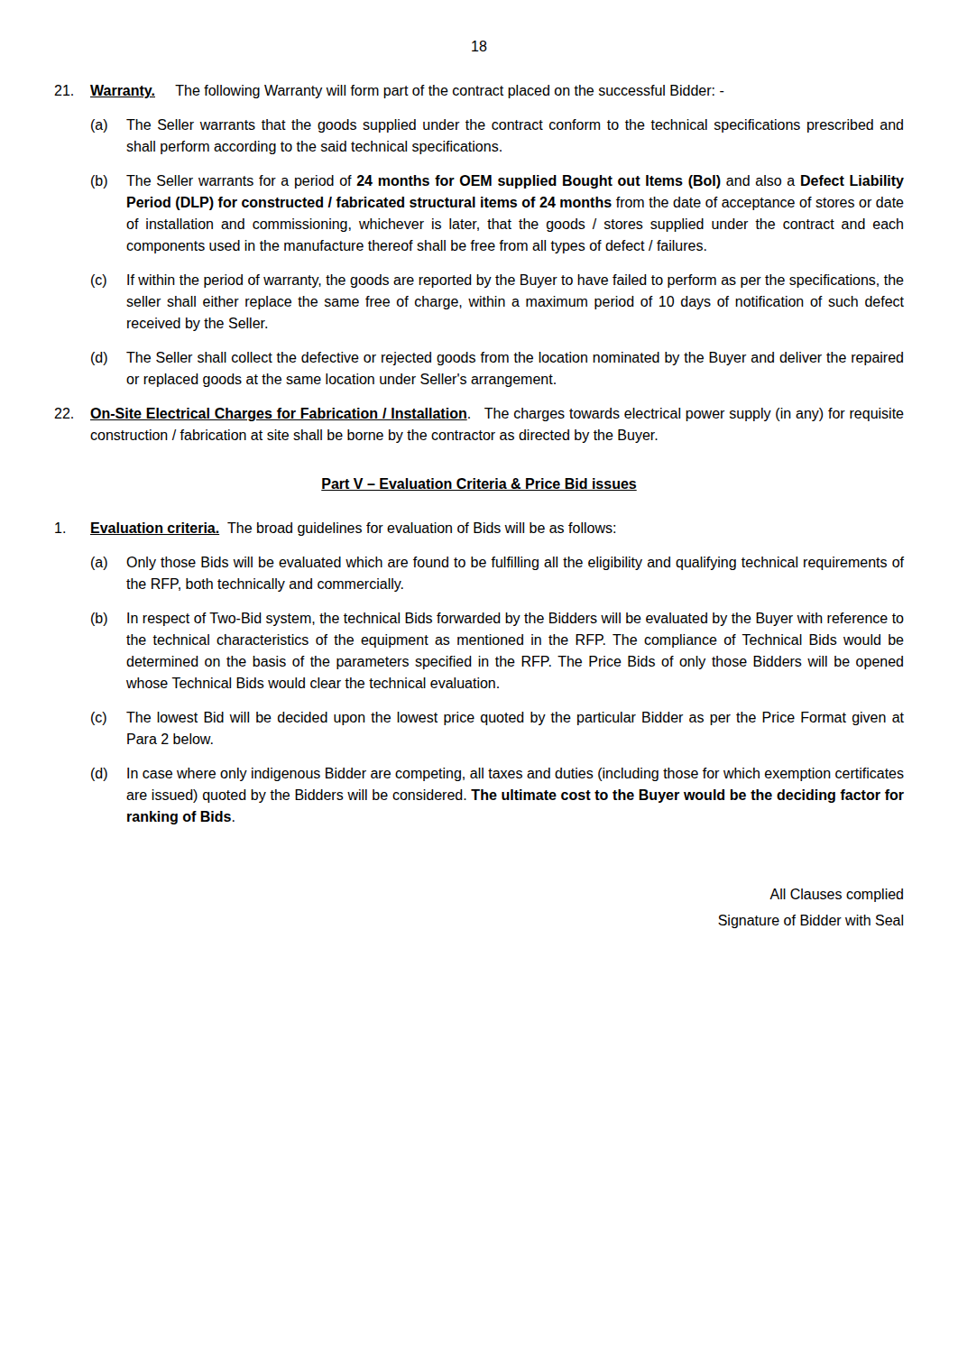18
21.
Warranty. The following Warranty will form part of the contract placed on the successful Bidder: -
(a)
The Seller warrants that the goods supplied under the contract conform to the technical specifications prescribed and shall perform according to the said technical specifications.
(b)
The Seller warrants for a period of 24 months for OEM supplied Bought out Items (BoI) and also a Defect Liability Period (DLP) for constructed / fabricated structural items of 24 months from the date of acceptance of stores or date of installation and commissioning, whichever is later, that the goods / stores supplied under the contract and each components used in the manufacture thereof shall be free from all types of defect / failures.
(c)
If within the period of warranty, the goods are reported by the Buyer to have failed to perform as per the specifications, the seller shall either replace the same free of charge, within a maximum period of 10 days of notification of such defect received by the Seller.
(d)
The Seller shall collect the defective or rejected goods from the location nominated by the Buyer and deliver the repaired or replaced goods at the same location under Seller's arrangement.
22.
On-Site Electrical Charges for Fabrication / Installation. The charges towards electrical power supply (in any) for requisite construction / fabrication at site shall be borne by the contractor as directed by the Buyer.
Part V – Evaluation Criteria & Price Bid issues
1.
Evaluation criteria. The broad guidelines for evaluation of Bids will be as follows:
(a)
Only those Bids will be evaluated which are found to be fulfilling all the eligibility and qualifying technical requirements of the RFP, both technically and commercially.
(b)
In respect of Two-Bid system, the technical Bids forwarded by the Bidders will be evaluated by the Buyer with reference to the technical characteristics of the equipment as mentioned in the RFP. The compliance of Technical Bids would be determined on the basis of the parameters specified in the RFP. The Price Bids of only those Bidders will be opened whose Technical Bids would clear the technical evaluation.
(c)
The lowest Bid will be decided upon the lowest price quoted by the particular Bidder as per the Price Format given at Para 2 below.
(d)
In case where only indigenous Bidder are competing, all taxes and duties (including those for which exemption certificates are issued) quoted by the Bidders will be considered. The ultimate cost to the Buyer would be the deciding factor for ranking of Bids.
All Clauses complied
Signature of Bidder with Seal